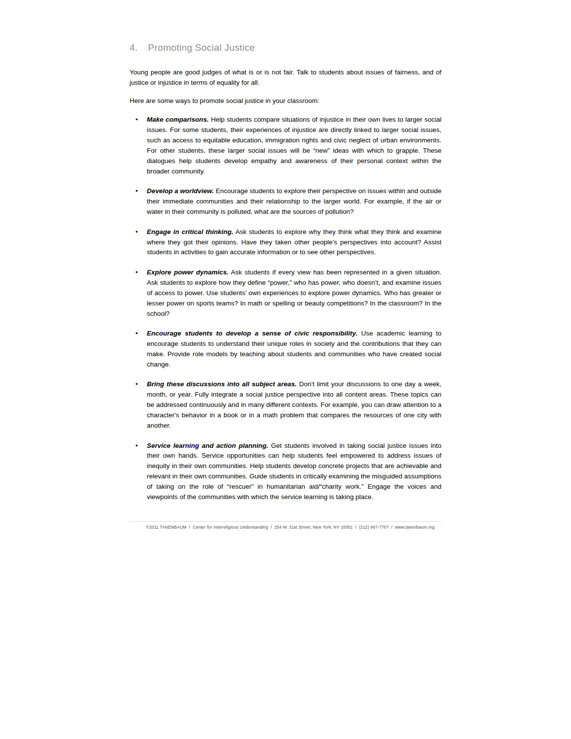4. Promoting Social Justice
Young people are good judges of what is or is not fair. Talk to students about issues of fairness, and of justice or injustice in terms of equality for all.
Here are some ways to promote social justice in your classroom:
Make comparisons. Help students compare situations of injustice in their own lives to larger social issues. For some students, their experiences of injustice are directly linked to larger social issues, such as access to equitable education, immigration rights and civic neglect of urban environments. For other students, these larger social issues will be “new” ideas with which to grapple. These dialogues help students develop empathy and awareness of their personal context within the broader community.
Develop a worldview. Encourage students to explore their perspective on issues within and outside their immediate communities and their relationship to the larger world. For example, if the air or water in their community is polluted, what are the sources of pollution?
Engage in critical thinking. Ask students to explore why they think what they think and examine where they got their opinions. Have they taken other people’s perspectives into account? Assist students in activities to gain accurate information or to see other perspectives.
Explore power dynamics. Ask students if every view has been represented in a given situation. Ask students to explore how they define “power,” who has power, who doesn’t, and examine issues of access to power. Use students’ own experiences to explore power dynamics. Who has greater or lesser power on sports teams? In math or spelling or beauty competitions? In the classroom? In the school?
Encourage students to develop a sense of civic responsibility. Use academic learning to encourage students to understand their unique roles in society and the contributions that they can make. Provide role models by teaching about students and communities who have created social change.
Bring these discussions into all subject areas. Don't limit your discussions to one day a week, month, or year. Fully integrate a social justice perspective into all content areas. These topics can be addressed continuously and in many different contexts. For example, you can draw attention to a character's behavior in a book or in a math problem that compares the resources of one city with another.
Service learning and action planning. Get students involved in taking social justice issues into their own hands. Service opportunities can help students feel empowered to address issues of inequity in their own communities. Help students develop concrete projects that are achievable and relevant in their own communities. Guide students in critically examining the misguided assumptions of taking on the role of “rescuer” in humanitarian aid/“charity work.” Engage the voices and viewpoints of the communities with which the service learning is taking place.
©2011 TANENBAUM / Center for Interreligious Understanding / 254 W. 31st Street, New York, NY 10001 / (212) 967-7707 / www.tanenbaum.org